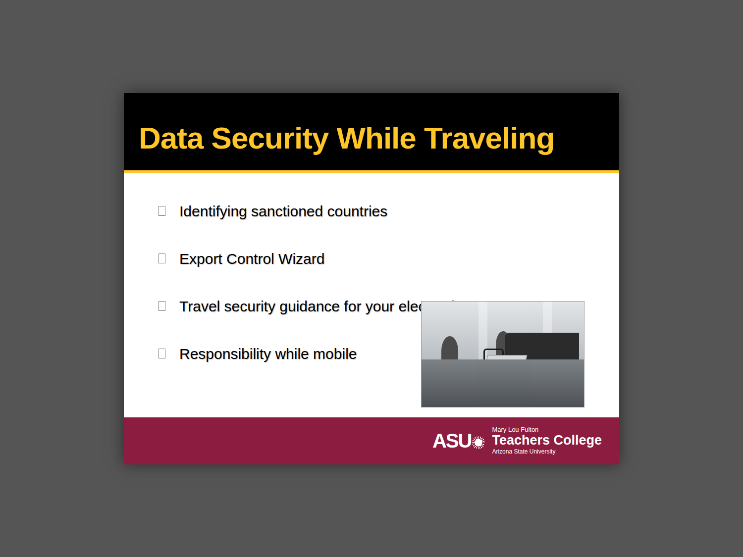Data Security While Traveling
Identifying sanctioned countries
Export Control Wizard
Travel security guidance for your electronics
Responsibility while mobile
ASU
Mary Lou Fulton Teachers College Arizona State University